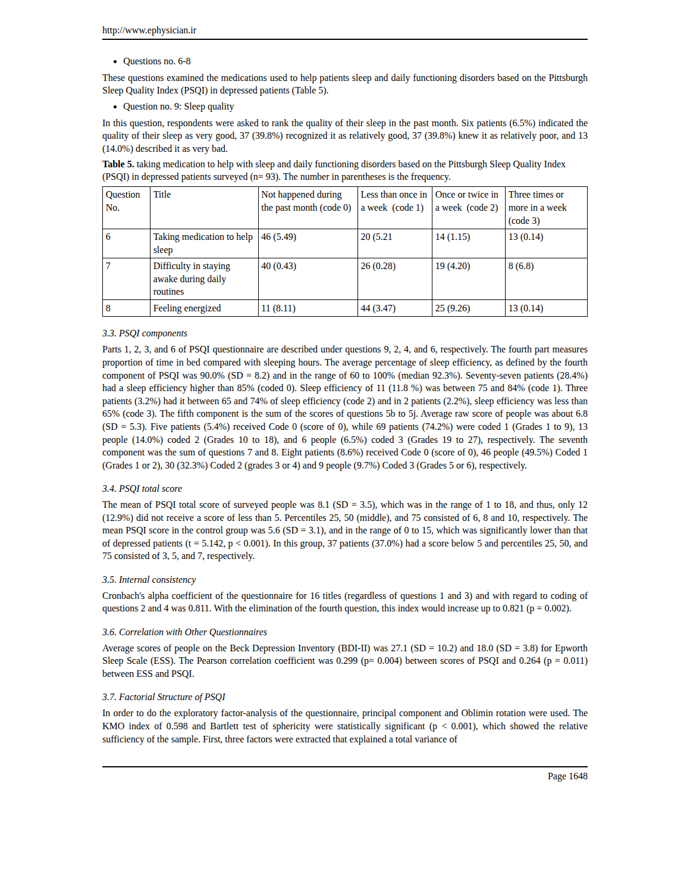http://www.ephysician.ir
Questions no. 6-8
These questions examined the medications used to help patients sleep and daily functioning disorders based on the Pittsburgh Sleep Quality Index (PSQI) in depressed patients (Table 5).
Question no. 9: Sleep quality
In this question, respondents were asked to rank the quality of their sleep in the past month. Six patients (6.5%) indicated the quality of their sleep as very good, 37 (39.8%) recognized it as relatively good, 37 (39.8%) knew it as relatively poor, and 13 (14.0%) described it as very bad.
Table 5. taking medication to help with sleep and daily functioning disorders based on the Pittsburgh Sleep Quality Index (PSQI) in depressed patients surveyed (n= 93). The number in parentheses is the frequency.
| Question No. | Title | Not happened during the past month (code 0) | Less than once in a week (code 1) | Once or twice in a week (code 2) | Three times or more in a week (code 3) |
| --- | --- | --- | --- | --- | --- |
| 6 | Taking medication to help sleep | 46 (5.49) | 20 (5.21 | 14 (1.15) | 13 (0.14) |
| 7 | Difficulty in staying awake during daily routines | 40 (0.43) | 26 (0.28) | 19 (4.20) | 8 (6.8) |
| 8 | Feeling energized | 11 (8.11) | 44 (3.47) | 25 (9.26) | 13 (0.14) |
3.3. PSQI components
Parts 1, 2, 3, and 6 of PSQI questionnaire are described under questions 9, 2, 4, and 6, respectively. The fourth part measures proportion of time in bed compared with sleeping hours. The average percentage of sleep efficiency, as defined by the fourth component of PSQI was 90.0% (SD = 8.2) and in the range of 60 to 100% (median 92.3%). Seventy-seven patients (28.4%) had a sleep efficiency higher than 85% (coded 0). Sleep efficiency of 11 (11.8 %) was between 75 and 84% (code 1). Three patients (3.2%) had it between 65 and 74% of sleep efficiency (code 2) and in 2 patients (2.2%), sleep efficiency was less than 65% (code 3). The fifth component is the sum of the scores of questions 5b to 5j. Average raw score of people was about 6.8 (SD = 5.3). Five patients (5.4%) received Code 0 (score of 0), while 69 patients (74.2%) were coded 1 (Grades 1 to 9), 13 people (14.0%) coded 2 (Grades 10 to 18), and 6 people (6.5%) coded 3 (Grades 19 to 27), respectively. The seventh component was the sum of questions 7 and 8. Eight patients (8.6%) received Code 0 (score of 0), 46 people (49.5%) Coded 1 (Grades 1 or 2), 30 (32.3%) Coded 2 (grades 3 or 4) and 9 people (9.7%) Coded 3 (Grades 5 or 6), respectively.
3.4. PSQI total score
The mean of PSQI total score of surveyed people was 8.1 (SD = 3.5), which was in the range of 1 to 18, and thus, only 12 (12.9%) did not receive a score of less than 5. Percentiles 25, 50 (middle), and 75 consisted of 6, 8 and 10, respectively. The mean PSQI score in the control group was 5.6 (SD = 3.1), and in the range of 0 to 15, which was significantly lower than that of depressed patients (t = 5.142, p < 0.001). In this group, 37 patients (37.0%) had a score below 5 and percentiles 25, 50, and 75 consisted of 3, 5, and 7, respectively.
3.5. Internal consistency
Cronbach's alpha coefficient of the questionnaire for 16 titles (regardless of questions 1 and 3) and with regard to coding of questions 2 and 4 was 0.811. With the elimination of the fourth question, this index would increase up to 0.821 (p = 0.002).
3.6. Correlation with Other Questionnaires
Average scores of people on the Beck Depression Inventory (BDI-II) was 27.1 (SD = 10.2) and 18.0 (SD = 3.8) for Epworth Sleep Scale (ESS). The Pearson correlation coefficient was 0.299 (p= 0.004) between scores of PSQI and 0.264 (p = 0.011) between ESS and PSQI.
3.7. Factorial Structure of PSQI
In order to do the exploratory factor-analysis of the questionnaire, principal component and Oblimin rotation were used. The KMO index of 0.598 and Bartlett test of sphericity were statistically significant (p < 0.001), which showed the relative sufficiency of the sample. First, three factors were extracted that explained a total variance of
Page 1648